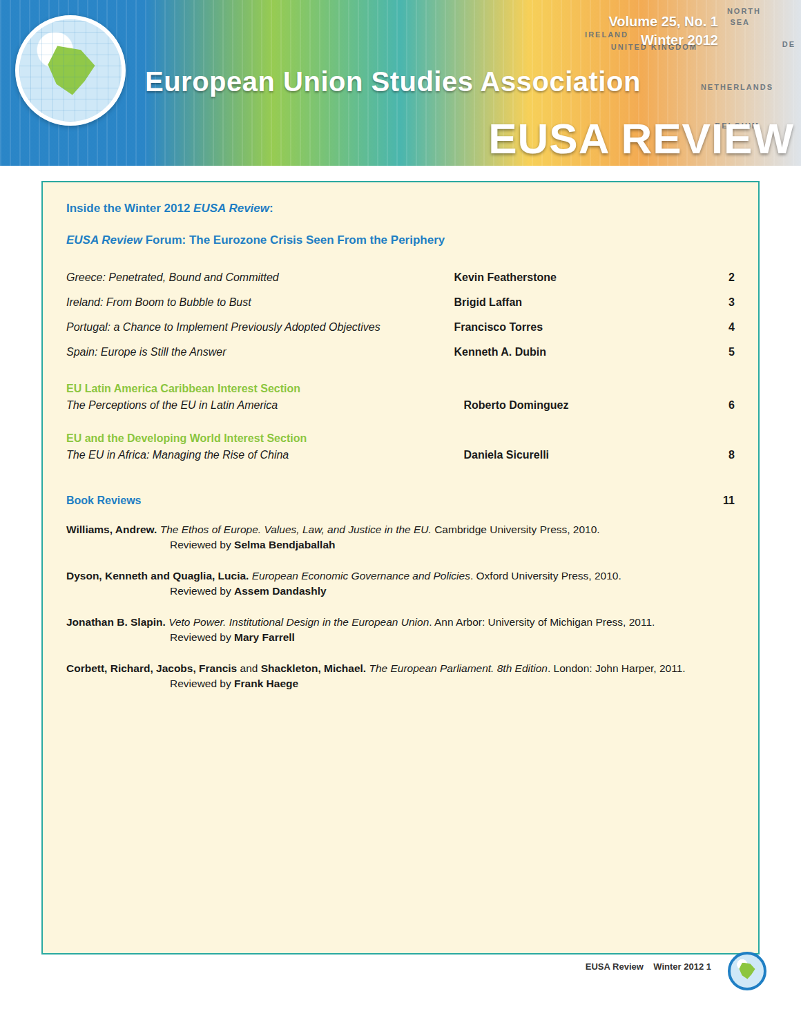NORTH SEA DE IRELAND UNITED KINGDOM NETHERLANDS BELGIUM
Volume 25, No. 1
Winter 2012
European Union Studies Association
EUSA REVIEW
Inside the Winter 2012 EUSA Review:
EUSA Review Forum: The Eurozone Crisis Seen From the Periphery
| Greece: Penetrated, Bound and Committed | Kevin Featherstone | 2 |
| Ireland: From Boom to Bubble to Bust | Brigid Laffan | 3 |
| Portugal: a Chance to Implement Previously Adopted Objectives | Francisco Torres | 4 |
| Spain: Europe is Still the Answer | Kenneth A. Dubin | 5 |
EU Latin America Caribbean Interest Section
| The Perceptions of the EU in Latin America | Roberto Dominguez | 6 |
EU and the Developing World Interest Section
| The EU in Africa: Managing the Rise of China | Daniela Sicurelli | 8 |
Book Reviews 11
Williams, Andrew. The Ethos of Europe. Values, Law, and Justice in the EU. Cambridge University Press, 2010. Reviewed by Selma Bendjaballah
Dyson, Kenneth and Quaglia, Lucia. European Economic Governance and Policies. Oxford University Press, 2010. Reviewed by Assem Dandashly
Jonathan B. Slapin. Veto Power. Institutional Design in the European Union. Ann Arbor: University of Michigan Press, 2011. Reviewed by Mary Farrell
Corbett, Richard, Jacobs, Francis and Shackleton, Michael. The European Parliament. 8th Edition. London: John Harper, 2011. Reviewed by Frank Haege
EUSA Review Winter 2012 1